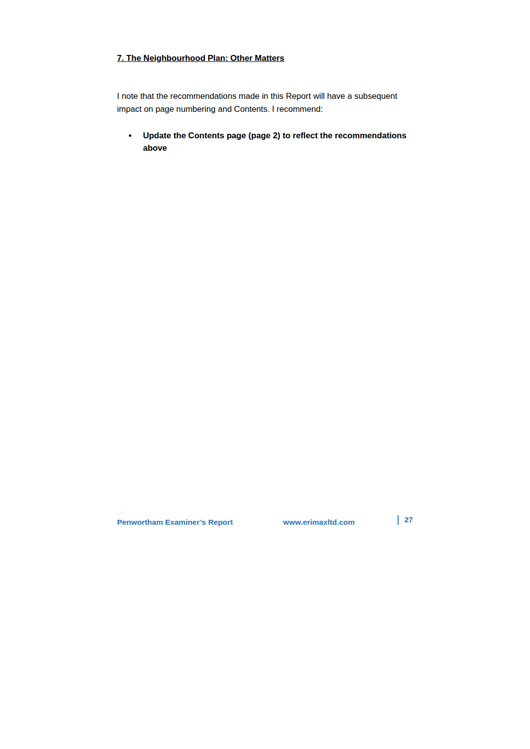7. The Neighbourhood Plan: Other Matters
I note that the recommendations made in this Report will have a subsequent impact on page numbering and Contents. I recommend:
Update the Contents page (page 2) to reflect the recommendations above
Penwortham Examiner’s Report www.erimaxltd.com 27